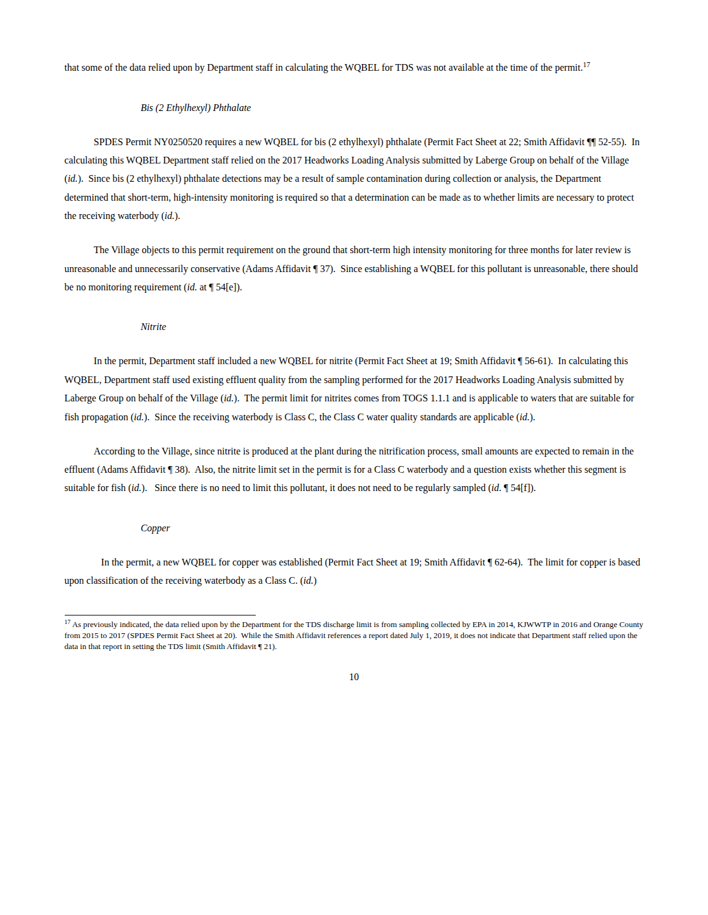that some of the data relied upon by Department staff in calculating the WQBEL for TDS was not available at the time of the permit.17
Bis (2 Ethylhexyl) Phthalate
SPDES Permit NY0250520 requires a new WQBEL for bis (2 ethylhexyl) phthalate (Permit Fact Sheet at 22; Smith Affidavit ¶¶ 52-55). In calculating this WQBEL Department staff relied on the 2017 Headworks Loading Analysis submitted by Laberge Group on behalf of the Village (id.). Since bis (2 ethylhexyl) phthalate detections may be a result of sample contamination during collection or analysis, the Department determined that short-term, high-intensity monitoring is required so that a determination can be made as to whether limits are necessary to protect the receiving waterbody (id.).
The Village objects to this permit requirement on the ground that short-term high intensity monitoring for three months for later review is unreasonable and unnecessarily conservative (Adams Affidavit ¶ 37). Since establishing a WQBEL for this pollutant is unreasonable, there should be no monitoring requirement (id. at ¶ 54[e]).
Nitrite
In the permit, Department staff included a new WQBEL for nitrite (Permit Fact Sheet at 19; Smith Affidavit ¶ 56-61). In calculating this WQBEL, Department staff used existing effluent quality from the sampling performed for the 2017 Headworks Loading Analysis submitted by Laberge Group on behalf of the Village (id.). The permit limit for nitrites comes from TOGS 1.1.1 and is applicable to waters that are suitable for fish propagation (id.). Since the receiving waterbody is Class C, the Class C water quality standards are applicable (id.).
According to the Village, since nitrite is produced at the plant during the nitrification process, small amounts are expected to remain in the effluent (Adams Affidavit ¶ 38). Also, the nitrite limit set in the permit is for a Class C waterbody and a question exists whether this segment is suitable for fish (id.). Since there is no need to limit this pollutant, it does not need to be regularly sampled (id. ¶ 54[f]).
Copper
In the permit, a new WQBEL for copper was established (Permit Fact Sheet at 19; Smith Affidavit ¶ 62-64). The limit for copper is based upon classification of the receiving waterbody as a Class C. (id.)
17 As previously indicated, the data relied upon by the Department for the TDS discharge limit is from sampling collected by EPA in 2014, KJWWTP in 2016 and Orange County from 2015 to 2017 (SPDES Permit Fact Sheet at 20). While the Smith Affidavit references a report dated July 1, 2019, it does not indicate that Department staff relied upon the data in that report in setting the TDS limit (Smith Affidavit ¶ 21).
10